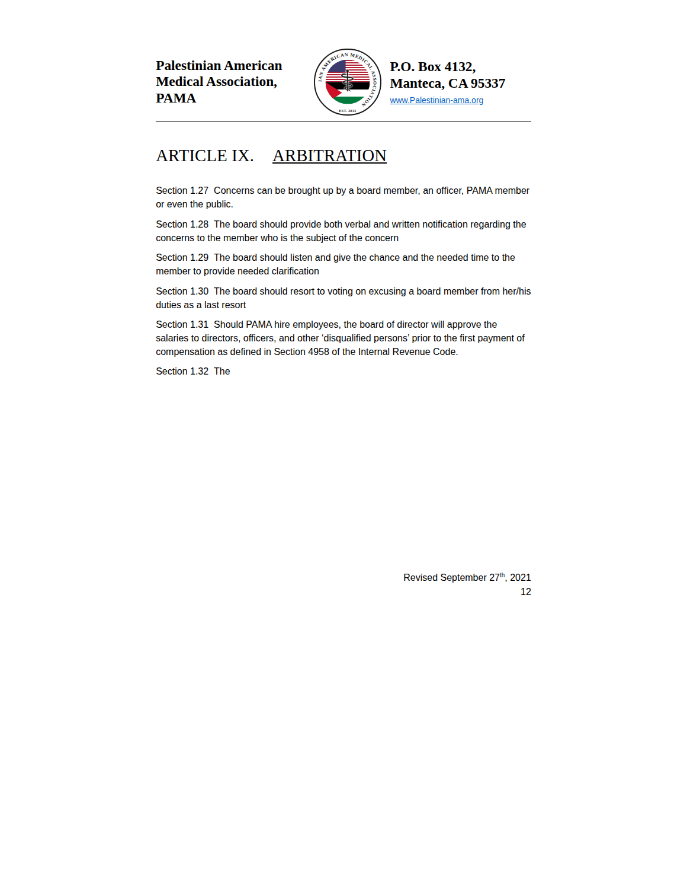Palestinian American
Medical Association,
PAMA
PALESTINIAN AMERICAN MEDICAL ASSOCIATION
⚕
EST. 2013
P.O. Box 4132,
Manteca, CA 95337 www.Palestinian-ama.org
ARTICLE IX. ARBITRATION
Section 1.27 Concerns can be brought up by a board member, an officer, PAMA member or even the public.
Section 1.28 The board should provide both verbal and written notification regarding the concerns to the member who is the subject of the concern
Section 1.29 The board should listen and give the chance and the needed time to the member to provide needed clarification
Section 1.30 The board should resort to voting on excusing a board member from her/his duties as a last resort
Section 1.31 Should PAMA hire employees, the board of director will approve the salaries to directors, officers, and other ‘disqualified persons’ prior to the first payment of compensation as defined in Section 4958 of the Internal Revenue Code.
Section 1.32 The
Revised September 27th, 2021
12